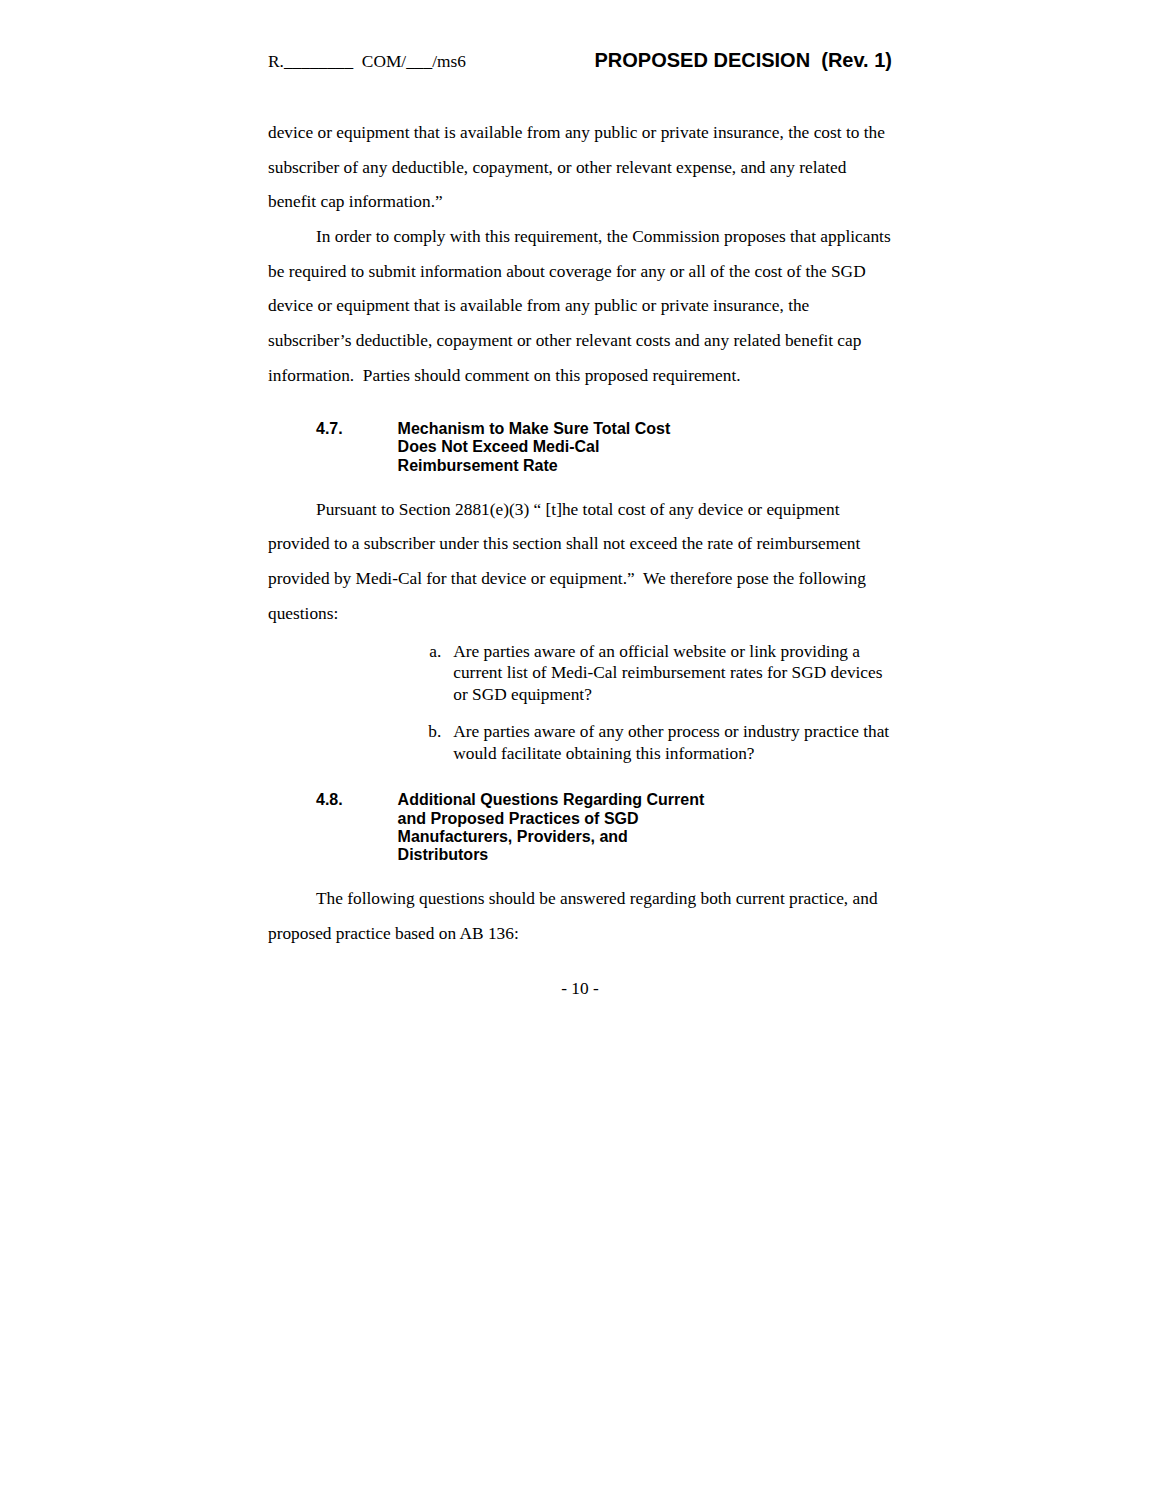R.________ COM/___/ms6
PROPOSED DECISION (Rev. 1)
device or equipment that is available from any public or private insurance, the cost to the subscriber of any deductible, copayment, or other relevant expense, and any related benefit cap information.”
In order to comply with this requirement, the Commission proposes that applicants be required to submit information about coverage for any or all of the cost of the SGD device or equipment that is available from any public or private insurance, the subscriber’s deductible, copayment or other relevant costs and any related benefit cap information. Parties should comment on this proposed requirement.
4.7. Mechanism to Make Sure Total Cost
Does Not Exceed Medi-Cal
Reimbursement Rate
Pursuant to Section 2881(e)(3) “ [t]he total cost of any device or equipment provided to a subscriber under this section shall not exceed the rate of reimbursement provided by Medi-Cal for that device or equipment.” We therefore pose the following questions:
Are parties aware of an official website or link providing a current list of Medi-Cal reimbursement rates for SGD devices or SGD equipment?
Are parties aware of any other process or industry practice that would facilitate obtaining this information?
4.8. Additional Questions Regarding Current
and Proposed Practices of SGD
Manufacturers, Providers, and
Distributors
The following questions should be answered regarding both current practice, and proposed practice based on AB 136:
- 10 -